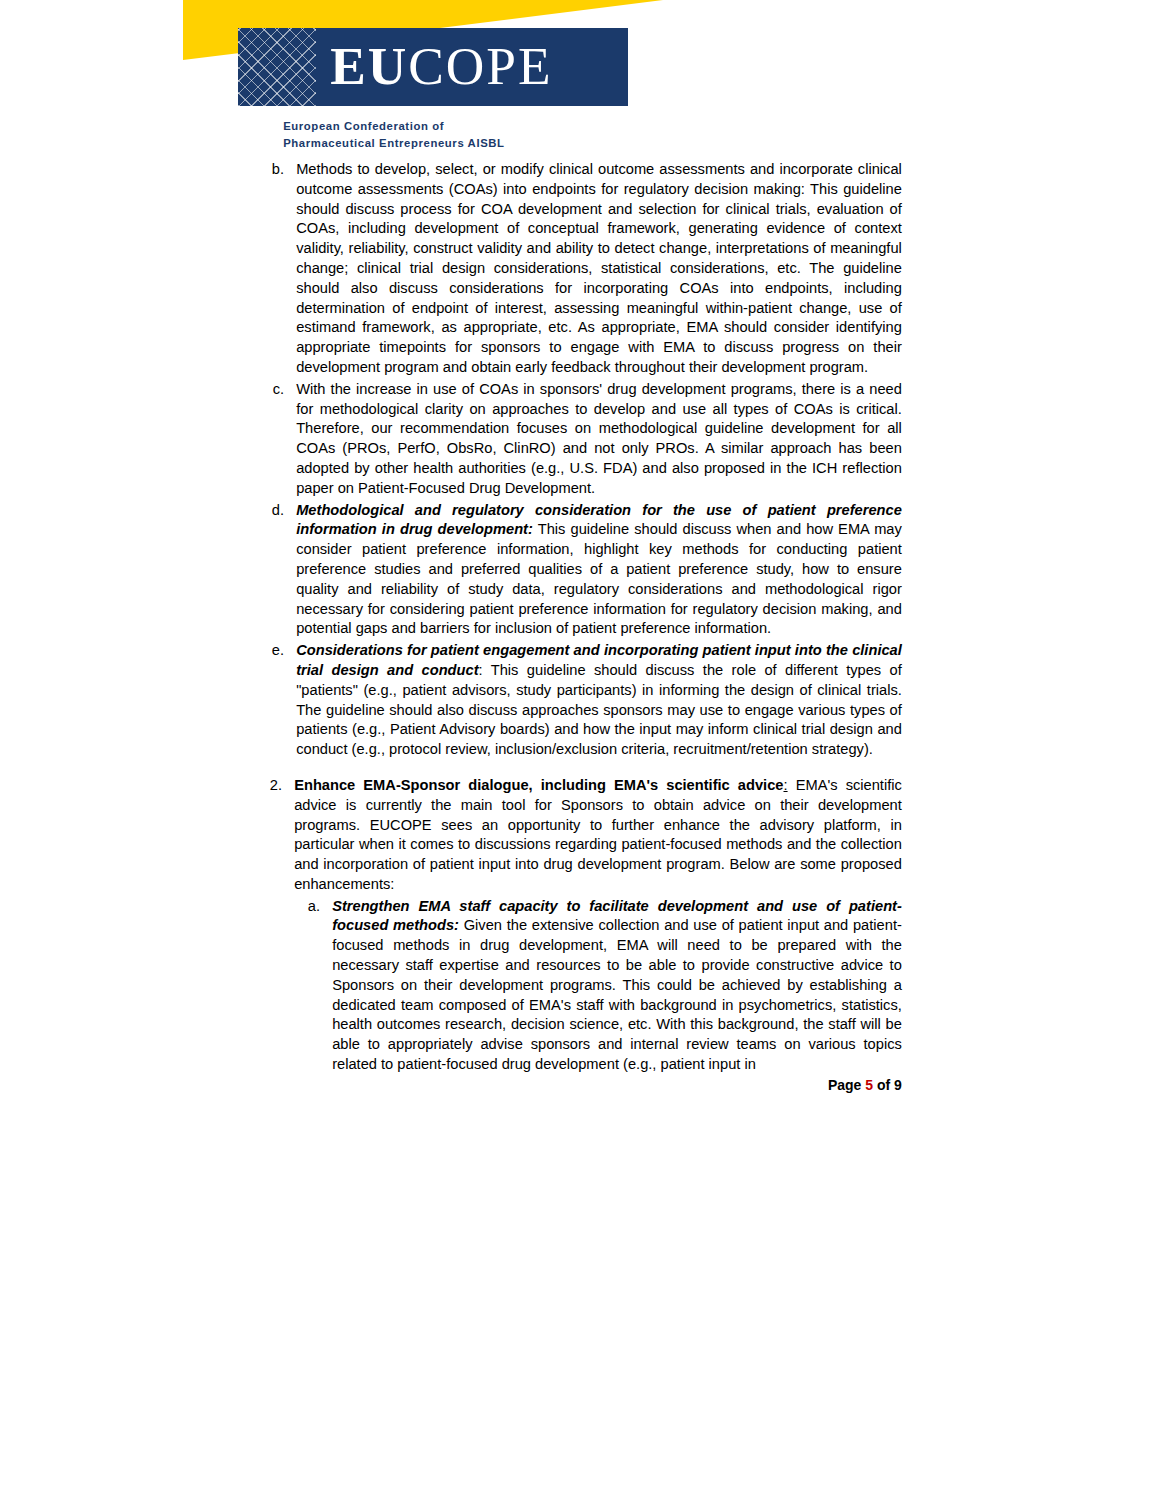EUCOPE
European Confederation of
Pharmaceutical Entrepreneurs AISBL
Methods to develop, select, or modify clinical outcome assessments and incorporate clinical outcome assessments (COAs) into endpoints for regulatory decision making: This guideline should discuss process for COA development and selection for clinical trials, evaluation of COAs, including development of conceptual framework, generating evidence of context validity, reliability, construct validity and ability to detect change, interpretations of meaningful change; clinical trial design considerations, statistical considerations, etc. The guideline should also discuss considerations for incorporating COAs into endpoints, including determination of endpoint of interest, assessing meaningful within-patient change, use of estimand framework, as appropriate, etc. As appropriate, EMA should consider identifying appropriate timepoints for sponsors to engage with EMA to discuss progress on their development program and obtain early feedback throughout their development program.
With the increase in use of COAs in sponsors' drug development programs, there is a need for methodological clarity on approaches to develop and use all types of COAs is critical. Therefore, our recommendation focuses on methodological guideline development for all COAs (PROs, PerfO, ObsRo, ClinRO) and not only PROs. A similar approach has been adopted by other health authorities (e.g., U.S. FDA) and also proposed in the ICH reflection paper on Patient-Focused Drug Development.
Methodological and regulatory consideration for the use of patient preference information in drug development: This guideline should discuss when and how EMA may consider patient preference information, highlight key methods for conducting patient preference studies and preferred qualities of a patient preference study, how to ensure quality and reliability of study data, regulatory considerations and methodological rigor necessary for considering patient preference information for regulatory decision making, and potential gaps and barriers for inclusion of patient preference information.
Considerations for patient engagement and incorporating patient input into the clinical trial design and conduct: This guideline should discuss the role of different types of "patients" (e.g., patient advisors, study participants) in informing the design of clinical trials. The guideline should also discuss approaches sponsors may use to engage various types of patients (e.g., Patient Advisory boards) and how the input may inform clinical trial design and conduct (e.g., protocol review, inclusion/exclusion criteria, recruitment/retention strategy).
Enhance EMA-Sponsor dialogue, including EMA's scientific advice: EMA's scientific advice is currently the main tool for Sponsors to obtain advice on their development programs. EUCOPE sees an opportunity to further enhance the advisory platform, in particular when it comes to discussions regarding patient-focused methods and the collection and incorporation of patient input into drug development program. Below are some proposed enhancements:
Strengthen EMA staff capacity to facilitate development and use of patient-focused methods: Given the extensive collection and use of patient input and patient-focused methods in drug development, EMA will need to be prepared with the necessary staff expertise and resources to be able to provide constructive advice to Sponsors on their development programs. This could be achieved by establishing a dedicated team composed of EMA's staff with background in psychometrics, statistics, health outcomes research, decision science, etc. With this background, the staff will be able to appropriately advise sponsors and internal review teams on various topics related to patient-focused drug development (e.g., patient input in
Page 5 of 9